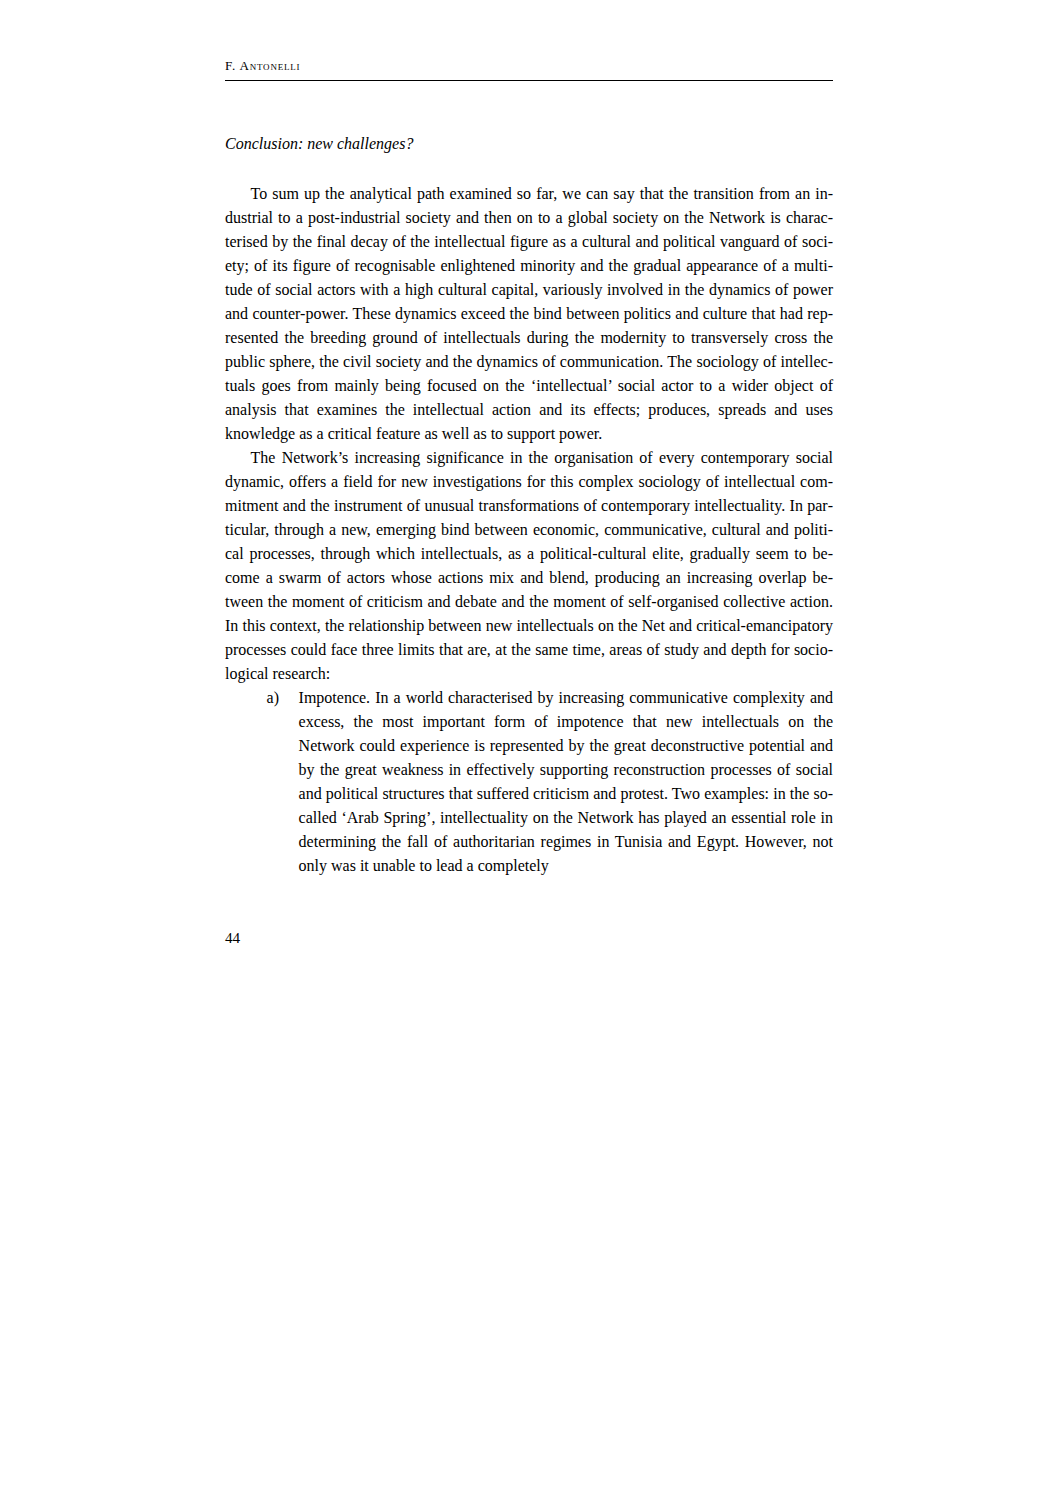F. Antonelli
Conclusion: new challenges?
To sum up the analytical path examined so far, we can say that the transition from an industrial to a post-industrial society and then on to a global society on the Network is characterised by the final decay of the intellectual figure as a cultural and political vanguard of society; of its figure of recognisable enlightened minority and the gradual appearance of a multitude of social actors with a high cultural capital, variously involved in the dynamics of power and counter-power. These dynamics exceed the bind between politics and culture that had represented the breeding ground of intellectuals during the modernity to transversely cross the public sphere, the civil society and the dynamics of communication. The sociology of intellectuals goes from mainly being focused on the ‘intellectual’ social actor to a wider object of analysis that examines the intellectual action and its effects; produces, spreads and uses knowledge as a critical feature as well as to support power.
The Network’s increasing significance in the organisation of every contemporary social dynamic, offers a field for new investigations for this complex sociology of intellectual commitment and the instrument of unusual transformations of contemporary intellectuality. In particular, through a new, emerging bind between economic, communicative, cultural and political processes, through which intellectuals, as a political-cultural elite, gradually seem to become a swarm of actors whose actions mix and blend, producing an increasing overlap between the moment of criticism and debate and the moment of self-organised collective action. In this context, the relationship between new intellectuals on the Net and critical-emancipatory processes could face three limits that are, at the same time, areas of study and depth for sociological research:
a) Impotence. In a world characterised by increasing communicative complexity and excess, the most important form of impotence that new intellectuals on the Network could experience is represented by the great deconstructive potential and by the great weakness in effectively supporting reconstruction processes of social and political structures that suffered criticism and protest. Two examples: in the so-called ‘Arab Spring’, intellectuality on the Network has played an essential role in determining the fall of authoritarian regimes in Tunisia and Egypt. However, not only was it unable to lead a completely
44